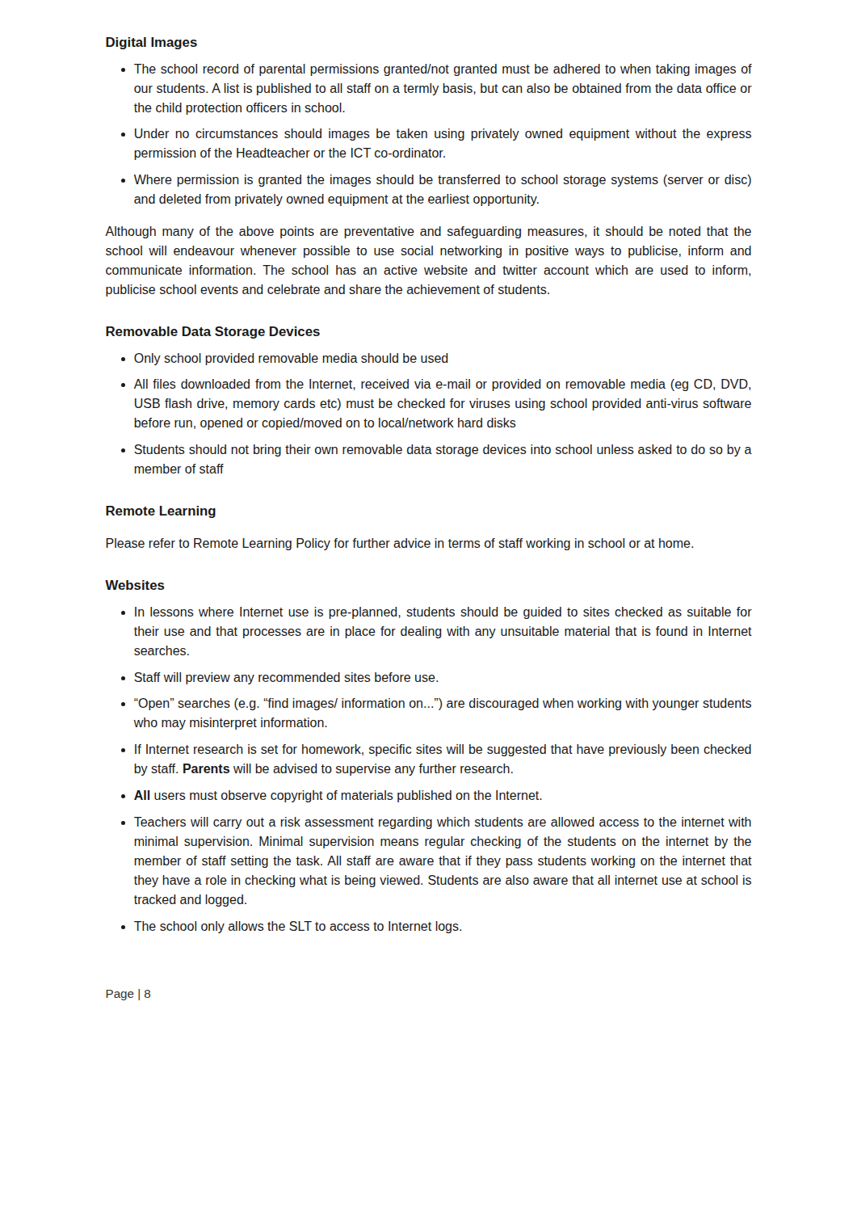Digital Images
The school record of parental permissions granted/not granted must be adhered to when taking images of our students. A list is published to all staff on a termly basis, but can also be obtained from the data office or the child protection officers in school.
Under no circumstances should images be taken using privately owned equipment without the express permission of the Headteacher or the ICT co-ordinator.
Where permission is granted the images should be transferred to school storage systems (server or disc) and deleted from privately owned equipment at the earliest opportunity.
Although many of the above points are preventative and safeguarding measures, it should be noted that the school will endeavour whenever possible to use social networking in positive ways to publicise, inform and communicate information. The school has an active website and twitter account which are used to inform, publicise school events and celebrate and share the achievement of students.
Removable Data Storage Devices
Only school provided removable media should be used
All files downloaded from the Internet, received via e-mail or provided on removable media (eg CD, DVD, USB flash drive, memory cards etc) must be checked for viruses using school provided anti-virus software before run, opened or copied/moved on to local/network hard disks
Students should not bring their own removable data storage devices into school unless asked to do so by a member of staff
Remote Learning
Please refer to Remote Learning Policy for further advice in terms of staff working in school or at home.
Websites
In lessons where Internet use is pre-planned, students should be guided to sites checked as suitable for their use and that processes are in place for dealing with any unsuitable material that is found in Internet searches.
Staff will preview any recommended sites before use.
“Open” searches (e.g. “find images/ information on...”) are discouraged when working with younger students who may misinterpret information.
If Internet research is set for homework, specific sites will be suggested that have previously been checked by staff. Parents will be advised to supervise any further research.
All users must observe copyright of materials published on the Internet.
Teachers will carry out a risk assessment regarding which students are allowed access to the internet with minimal supervision. Minimal supervision means regular checking of the students on the internet by the member of staff setting the task. All staff are aware that if they pass students working on the internet that they have a role in checking what is being viewed. Students are also aware that all internet use at school is tracked and logged.
The school only allows the SLT to access to Internet logs.
Page | 8